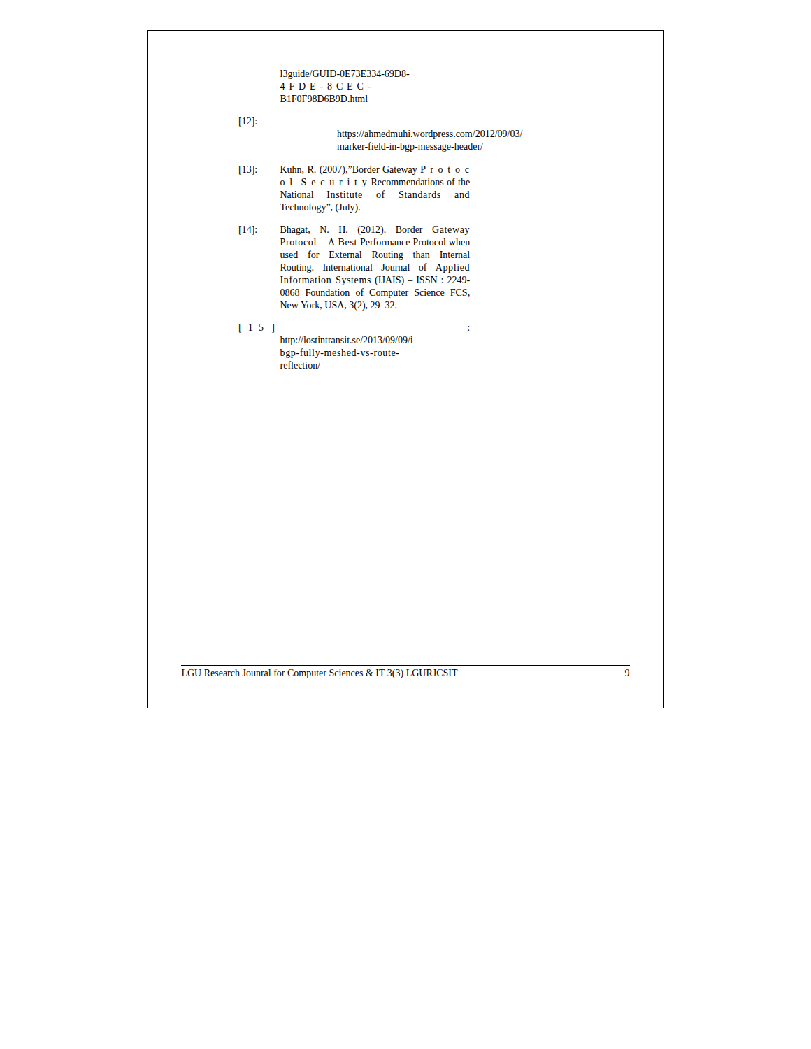l3guide/GUID-0E73E334-69D8-
4 F D E - 8 C E C -
B1F0F98D6B9D.html
[12]:
https://ahmedmuhi.wordpress.com/2012/09/03/marker-field-in-bgp-message-header/
[13]:
Kuhn, R. (2007),”Border Gateway P r o t o c o l S e c u r i t y Recommendations of the National Institute of Standards and Technology”, (July).
[14]:
Bhagat, N. H. (2012). Border Gateway Protocol – A Best Performance Protocol when used for External Routing than Internal Routing. International Journal of Applied Information Systems (IJAIS) – ISSN : 2249-0868 Foundation of Computer Science FCS, New York, USA, 3(2), 29–32.
[15]
: http://lostintransit.se/2013/09/09/i
bgp-fully-meshed-vs-route-
reflection/
LGU Research Jounral for Computer Sciences & IT 3(3) LGURJCSIT
9